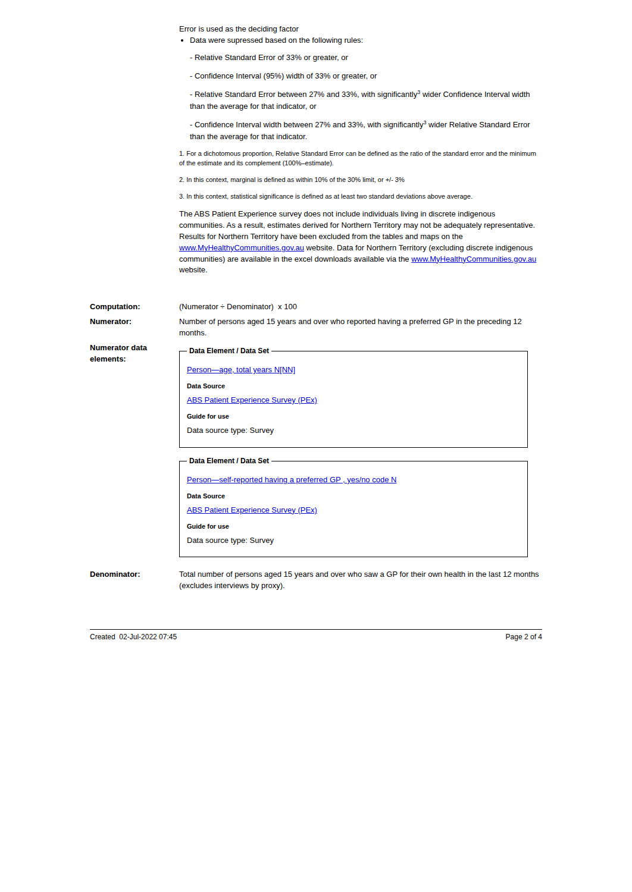Error is used as the deciding factor
Data were supressed based on the following rules:
- Relative Standard Error of 33% or greater, or
- Confidence Interval (95%) width of 33% or greater, or
- Relative Standard Error between 27% and 33%, with significantly3 wider Confidence Interval width than the average for that indicator, or
- Confidence Interval width between 27% and 33%, with significantly3 wider Relative Standard Error than the average for that indicator.
1. For a dichotomous proportion, Relative Standard Error can be defined as the ratio of the standard error and the minimum of the estimate and its complement (100%–estimate).
2. In this context, marginal is defined as within 10% of the 30% limit, or +/- 3%
3. In this context, statistical significance is defined as at least two standard deviations above average.
The ABS Patient Experience survey does not include individuals living in discrete indigenous communities. As a result, estimates derived for Northern Territory may not be adequately representative. Results for Northern Territory have been excluded from the tables and maps on the www.MyHealthyCommunities.gov.au website. Data for Northern Territory (excluding discrete indigenous communities) are available in the excel downloads available via the www.MyHealthyCommunities.gov.au website.
| Computation: | (Numerator ÷ Denominator) x 100 |
| Numerator: | Number of persons aged 15 years and over who reported having a preferred GP in the preceding 12 months. |
| Numerator data elements: | Data Element / Data Set Person—age, total years N[NN] Data Source ABS Patient Experience Survey (PEx) Guide for use Data source type: Survey Data Element / Data Set Person—self-reported having a preferred GP , yes/no code N Data Source ABS Patient Experience Survey (PEx) Guide for use Data source type: Survey |
| Denominator: | Total number of persons aged 15 years and over who saw a GP for their own health in the last 12 months (excludes interviews by proxy). |
Created 02-Jul-2022 07:45 Page 2 of 4